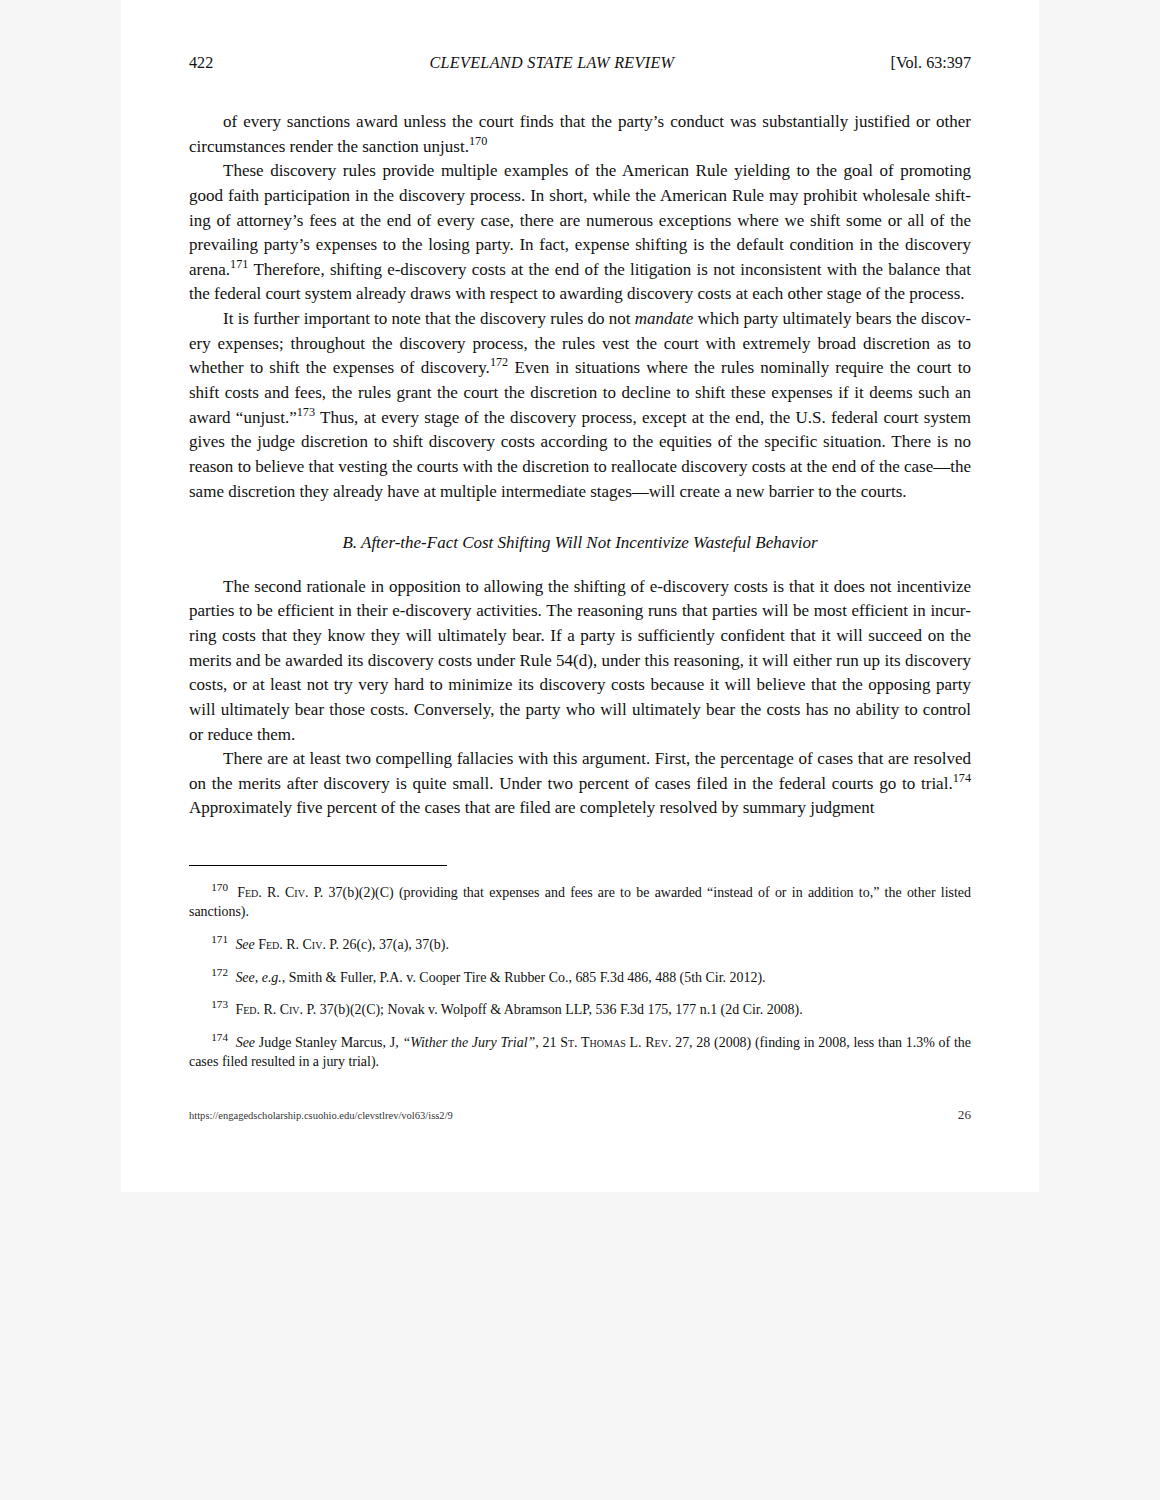422 CLEVELAND STATE LAW REVIEW [Vol. 63:397
of every sanctions award unless the court finds that the party’s conduct was substantially justified or other circumstances render the sanction unjust.170
These discovery rules provide multiple examples of the American Rule yielding to the goal of promoting good faith participation in the discovery process. In short, while the American Rule may prohibit wholesale shifting of attorney’s fees at the end of every case, there are numerous exceptions where we shift some or all of the prevailing party’s expenses to the losing party. In fact, expense shifting is the default condition in the discovery arena.171 Therefore, shifting e-discovery costs at the end of the litigation is not inconsistent with the balance that the federal court system already draws with respect to awarding discovery costs at each other stage of the process.
It is further important to note that the discovery rules do not mandate which party ultimately bears the discovery expenses; throughout the discovery process, the rules vest the court with extremely broad discretion as to whether to shift the expenses of discovery.172 Even in situations where the rules nominally require the court to shift costs and fees, the rules grant the court the discretion to decline to shift these expenses if it deems such an award “unjust.”173 Thus, at every stage of the discovery process, except at the end, the U.S. federal court system gives the judge discretion to shift discovery costs according to the equities of the specific situation. There is no reason to believe that vesting the courts with the discretion to reallocate discovery costs at the end of the case—the same discretion they already have at multiple intermediate stages—will create a new barrier to the courts.
B. After-the-Fact Cost Shifting Will Not Incentivize Wasteful Behavior
The second rationale in opposition to allowing the shifting of e-discovery costs is that it does not incentivize parties to be efficient in their e-discovery activities. The reasoning runs that parties will be most efficient in incurring costs that they know they will ultimately bear. If a party is sufficiently confident that it will succeed on the merits and be awarded its discovery costs under Rule 54(d), under this reasoning, it will either run up its discovery costs, or at least not try very hard to minimize its discovery costs because it will believe that the opposing party will ultimately bear those costs. Conversely, the party who will ultimately bear the costs has no ability to control or reduce them.
There are at least two compelling fallacies with this argument. First, the percentage of cases that are resolved on the merits after discovery is quite small. Under two percent of cases filed in the federal courts go to trial.174 Approximately five percent of the cases that are filed are completely resolved by summary judgment
170 Fed. R. Civ. P. 37(b)(2)(C) (providing that expenses and fees are to be awarded “instead of or in addition to,” the other listed sanctions).
171 See Fed. R. Civ. P. 26(c), 37(a), 37(b).
172 See, e.g., Smith & Fuller, P.A. v. Cooper Tire & Rubber Co., 685 F.3d 486, 488 (5th Cir. 2012).
173 Fed. R. Civ. P. 37(b)(2(C); Novak v. Wolpoff & Abramson LLP, 536 F.3d 175, 177 n.1 (2d Cir. 2008).
174 See Judge Stanley Marcus, J, “Wither the Jury Trial”, 21 St. Thomas L. Rev. 27, 28 (2008) (finding in 2008, less than 1.3% of the cases filed resulted in a jury trial).
https://engagedscholarship.csuohio.edu/clevstlrev/vol63/iss2/9 26